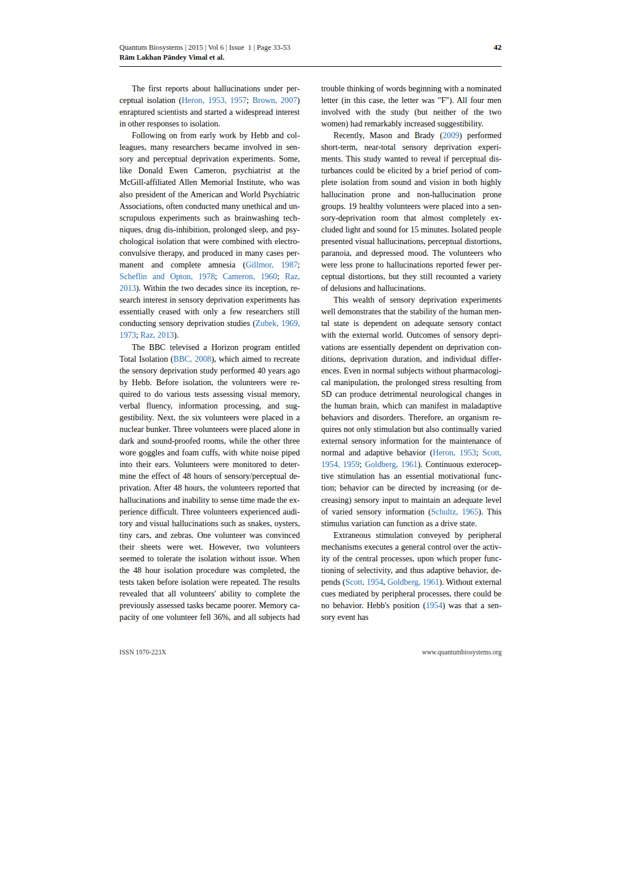Quantum Biosystems | 2015 | Vol 6 | Issue 1 | Page 33-53 Rām Lakhan Pāndey Vimal et al.
42
The first reports about hallucinations under perceptual isolation (Heron, 1953, 1957; Brown, 2007) enraptured scientists and started a widespread interest in other responses to isolation.
Following on from early work by Hebb and colleagues, many researchers became involved in sensory and perceptual deprivation experiments. Some, like Donald Ewen Cameron, psychiatrist at the McGill-affiliated Allen Memorial Institute, who was also president of the American and World Psychiatric Associations, often conducted many unethical and unscrupulous experiments such as brainwashing techniques, drug dis-inhibition, prolonged sleep, and psychological isolation that were combined with electro-convulsive therapy, and produced in many cases permanent and complete amnesia (Gillmor, 1987; Scheflin and Opton, 1978; Cameron, 1960; Raz, 2013). Within the two decades since its inception, research interest in sensory deprivation experiments has essentially ceased with only a few researchers still conducting sensory deprivation studies (Zubek, 1969, 1973; Raz, 2013).
The BBC televised a Horizon program entitled Total Isolation (BBC, 2008), which aimed to recreate the sensory deprivation study performed 40 years ago by Hebb. Before isolation, the volunteers were required to do various tests assessing visual memory, verbal fluency, information processing, and suggestibility. Next, the six volunteers were placed in a nuclear bunker. Three volunteers were placed alone in dark and sound-proofed rooms, while the other three wore goggles and foam cuffs, with white noise piped into their ears. Volunteers were monitored to determine the effect of 48 hours of sensory/perceptual deprivation. After 48 hours, the volunteers reported that hallucinations and inability to sense time made the experience difficult. Three volunteers experienced auditory and visual hallucinations such as snakes, oysters, tiny cars, and zebras. One volunteer was convinced their sheets were wet. However, two volunteers seemed to tolerate the isolation without issue. When the 48 hour isolation procedure was completed, the tests taken before isolation were repeated. The results revealed that all volunteers' ability to complete the previously assessed tasks became poorer. Memory capacity of one volunteer fell 36%, and all subjects had trouble thinking of words beginning with a nominated letter (in this case, the letter was "F"). All four men involved with the study (but neither of the two women) had remarkably increased suggestibility.
Recently, Mason and Brady (2009) performed short-term, near-total sensory deprivation experiments. This study wanted to reveal if perceptual disturbances could be elicited by a brief period of complete isolation from sound and vision in both highly hallucination prone and non-hallucination prone groups. 19 healthy volunteers were placed into a sensory-deprivation room that almost completely excluded light and sound for 15 minutes. Isolated people presented visual hallucinations, perceptual distortions, paranoia, and depressed mood. The volunteers who were less prone to hallucinations reported fewer perceptual distortions, but they still recounted a variety of delusions and hallucinations.
This wealth of sensory deprivation experiments well demonstrates that the stability of the human mental state is dependent on adequate sensory contact with the external world. Outcomes of sensory deprivations are essentially dependent on deprivation conditions, deprivation duration, and individual differences. Even in normal subjects without pharmacological manipulation, the prolonged stress resulting from SD can produce detrimental neurological changes in the human brain, which can manifest in maladaptive behaviors and disorders. Therefore, an organism requires not only stimulation but also continually varied external sensory information for the maintenance of normal and adaptive behavior (Heron, 1953; Scott, 1954, 1959; Goldberg, 1961). Continuous exteroceptive stimulation has an essential motivational function; behavior can be directed by increasing (or decreasing) sensory input to maintain an adequate level of varied sensory information (Schultz, 1965). This stimulus variation can function as a drive state.
Extraneous stimulation conveyed by peripheral mechanisms executes a general control over the activity of the central processes, upon which proper functioning of selectivity, and thus adaptive behavior, depends (Scott, 1954, Goldberg, 1961). Without external cues mediated by peripheral processes, there could be no behavior. Hebb's position (1954) was that a sensory event has
ISSN 1970-223X
www.quantumbiosystems.org